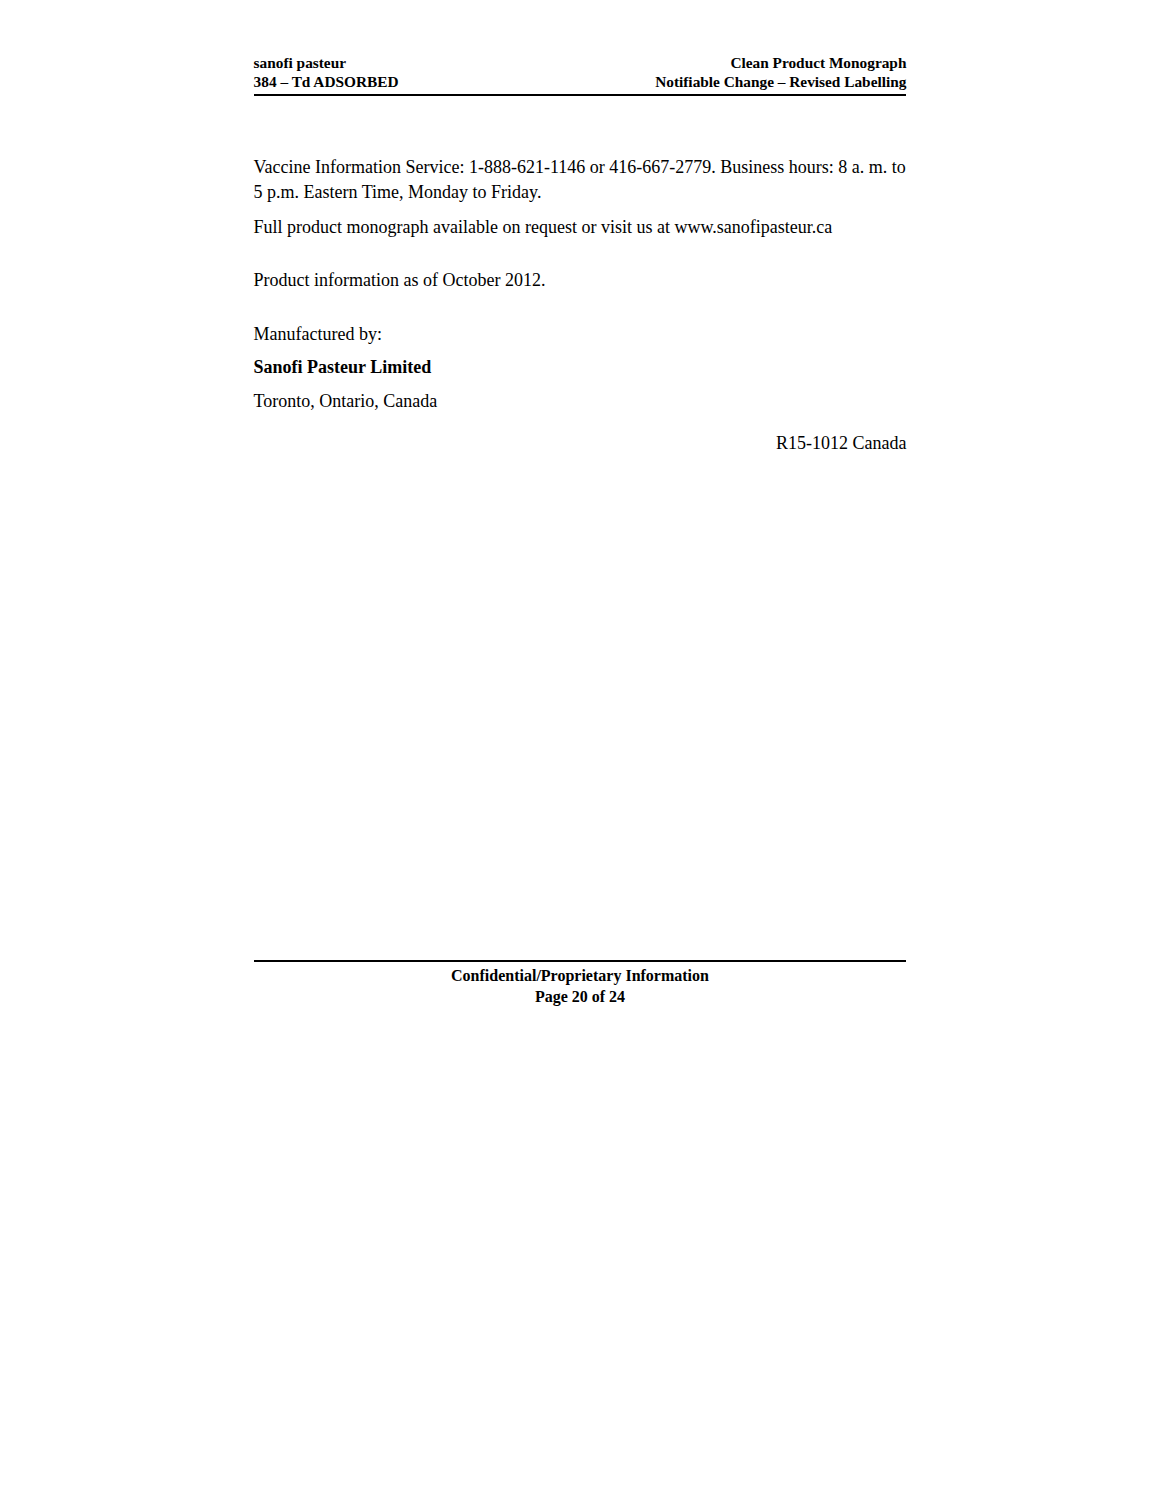sanofi pasteur
384 – Td ADSORBED
Clean Product Monograph
Notifiable Change – Revised Labelling
Vaccine Information Service: 1-888-621-1146 or 416-667-2779. Business hours: 8 a. m. to 5 p.m. Eastern Time, Monday to Friday.
Full product monograph available on request or visit us at www.sanofipasteur.ca
Product information as of October 2012.
Manufactured by:
Sanofi Pasteur Limited
Toronto, Ontario, Canada
R15-1012 Canada
Confidential/Proprietary Information
Page 20 of 24